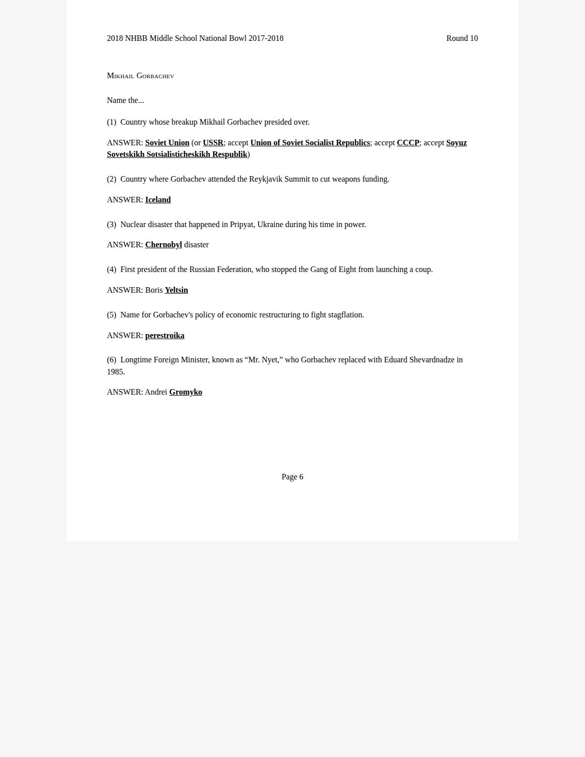2018 NHBB Middle School National Bowl 2017-2018 Round 10
Mikhail Gorbachev
Name the...
(1) Country whose breakup Mikhail Gorbachev presided over.
ANSWER: Soviet Union (or USSR; accept Union of Soviet Socialist Republics; accept CCCP; accept Soyuz Sovetskikh Sotsialisticheskikh Respublik)
(2) Country where Gorbachev attended the Reykjavik Summit to cut weapons funding.
ANSWER: Iceland
(3) Nuclear disaster that happened in Pripyat, Ukraine during his time in power.
ANSWER: Chernobyl disaster
(4) First president of the Russian Federation, who stopped the Gang of Eight from launching a coup.
ANSWER: Boris Yeltsin
(5) Name for Gorbachev's policy of economic restructuring to fight stagflation.
ANSWER: perestroika
(6) Longtime Foreign Minister, known as “Mr. Nyet,” who Gorbachev replaced with Eduard Shevardnadze in 1985.
ANSWER: Andrei Gromyko
Page 6